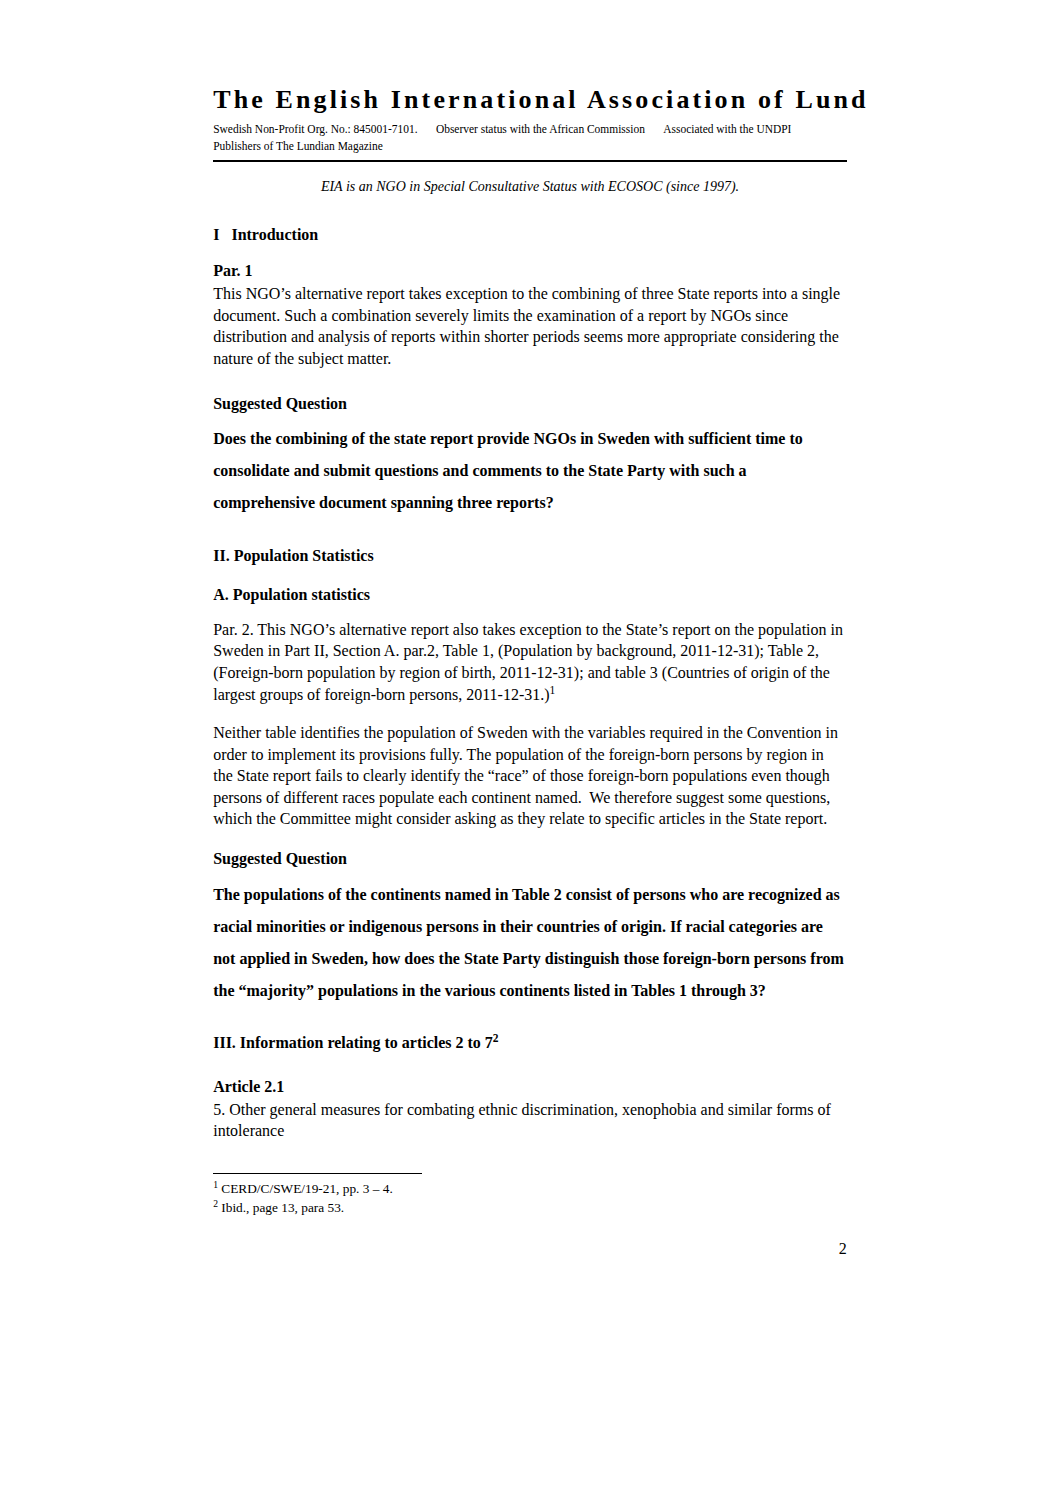The English International Association of Lund
Swedish Non-Profit Org. No.: 845001-7101. Observer status with the African Commission Associated with the UNDPI
Publishers of The Lundian Magazine
EIA is an NGO in Special Consultative Status with ECOSOC (since 1997).
I Introduction
Par. 1
This NGO’s alternative report takes exception to the combining of three State reports into a single document. Such a combination severely limits the examination of a report by NGOs since distribution and analysis of reports within shorter periods seems more appropriate considering the nature of the subject matter.
Suggested Question
Does the combining of the state report provide NGOs in Sweden with sufficient time to consolidate and submit questions and comments to the State Party with such a comprehensive document spanning three reports?
II. Population Statistics
A. Population statistics
Par. 2. This NGO’s alternative report also takes exception to the State’s report on the population in Sweden in Part II, Section A. par.2, Table 1, (Population by background, 2011-12-31); Table 2, (Foreign-born population by region of birth, 2011-12-31); and table 3 (Countries of origin of the largest groups of foreign-born persons, 2011-12-31.)1
Neither table identifies the population of Sweden with the variables required in the Convention in order to implement its provisions fully. The population of the foreign-born persons by region in the State report fails to clearly identify the “race” of those foreign-born populations even though persons of different races populate each continent named. We therefore suggest some questions, which the Committee might consider asking as they relate to specific articles in the State report.
Suggested Question
The populations of the continents named in Table 2 consist of persons who are recognized as racial minorities or indigenous persons in their countries of origin. If racial categories are not applied in Sweden, how does the State Party distinguish those foreign-born persons from the “majority” populations in the various continents listed in Tables 1 through 3?
III. Information relating to articles 2 to 72
Article 2.1
5. Other general measures for combating ethnic discrimination, xenophobia and similar forms of intolerance
1 CERD/C/SWE/19-21, pp. 3 – 4.
2 Ibid., page 13, para 53.
2